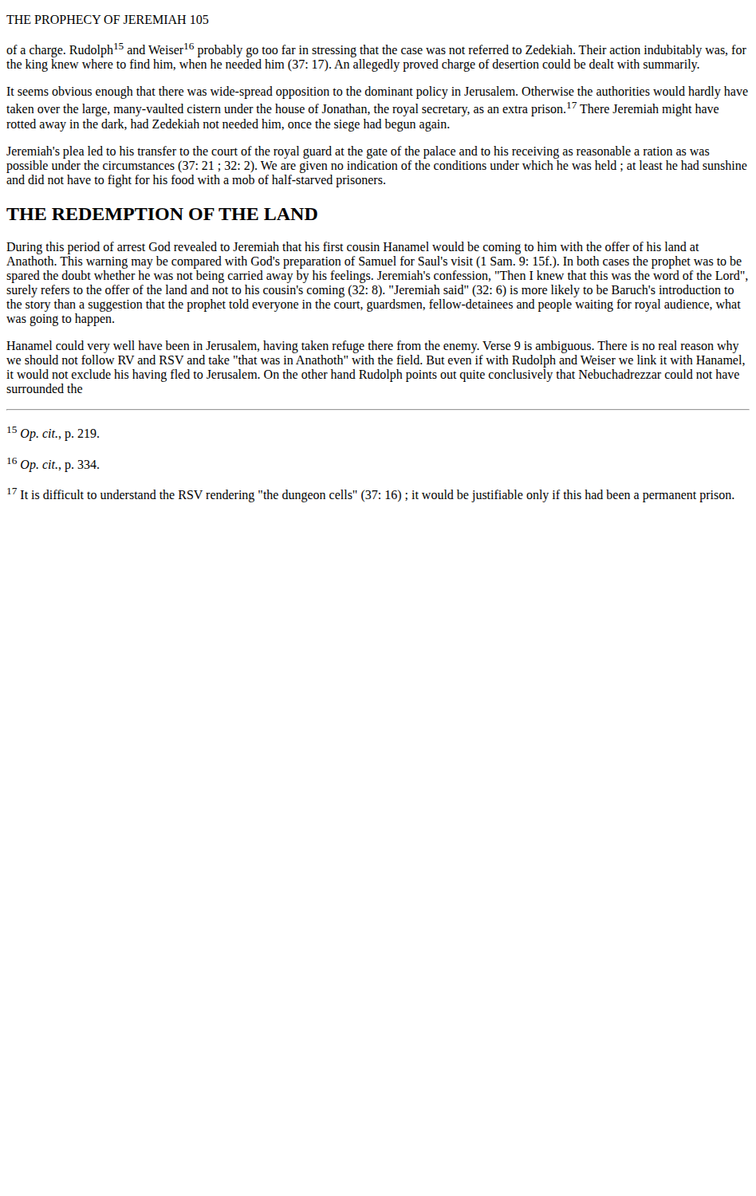THE PROPHECY OF JEREMIAH 105
of a charge. Rudolph15 and Weiser16 probably go too far in stressing that the case was not referred to Zedekiah. Their action indubitably was, for the king knew where to find him, when he needed him (37: 17). An allegedly proved charge of desertion could be dealt with summarily.
It seems obvious enough that there was wide-spread opposition to the dominant policy in Jerusalem. Otherwise the authorities would hardly have taken over the large, many-vaulted cistern under the house of Jonathan, the royal secretary, as an extra prison.17 There Jeremiah might have rotted away in the dark, had Zedekiah not needed him, once the siege had begun again.
Jeremiah's plea led to his transfer to the court of the royal guard at the gate of the palace and to his receiving as reasonable a ration as was possible under the circumstances (37: 21 ; 32: 2). We are given no indication of the conditions under which he was held ; at least he had sunshine and did not have to fight for his food with a mob of half-starved prisoners.
THE REDEMPTION OF THE LAND
During this period of arrest God revealed to Jeremiah that his first cousin Hanamel would be coming to him with the offer of his land at Anathoth. This warning may be compared with God's preparation of Samuel for Saul's visit (1 Sam. 9: 15f.). In both cases the prophet was to be spared the doubt whether he was not being carried away by his feelings. Jeremiah's confession, "Then I knew that this was the word of the Lord", surely refers to the offer of the land and not to his cousin's coming (32: 8). "Jeremiah said" (32: 6) is more likely to be Baruch's introduction to the story than a suggestion that the prophet told everyone in the court, guardsmen, fellow-detainees and people waiting for royal audience, what was going to happen.
Hanamel could very well have been in Jerusalem, having taken refuge there from the enemy. Verse 9 is ambiguous. There is no real reason why we should not follow RV and RSV and take "that was in Anathoth" with the field. But even if with Rudolph and Weiser we link it with Hanamel, it would not exclude his having fled to Jerusalem. On the other hand Rudolph points out quite conclusively that Nebuchadrezzar could not have surrounded the
15 Op. cit., p. 219.
16 Op. cit., p. 334.
17 It is difficult to understand the RSV rendering "the dungeon cells" (37: 16) ; it would be justifiable only if this had been a permanent prison.